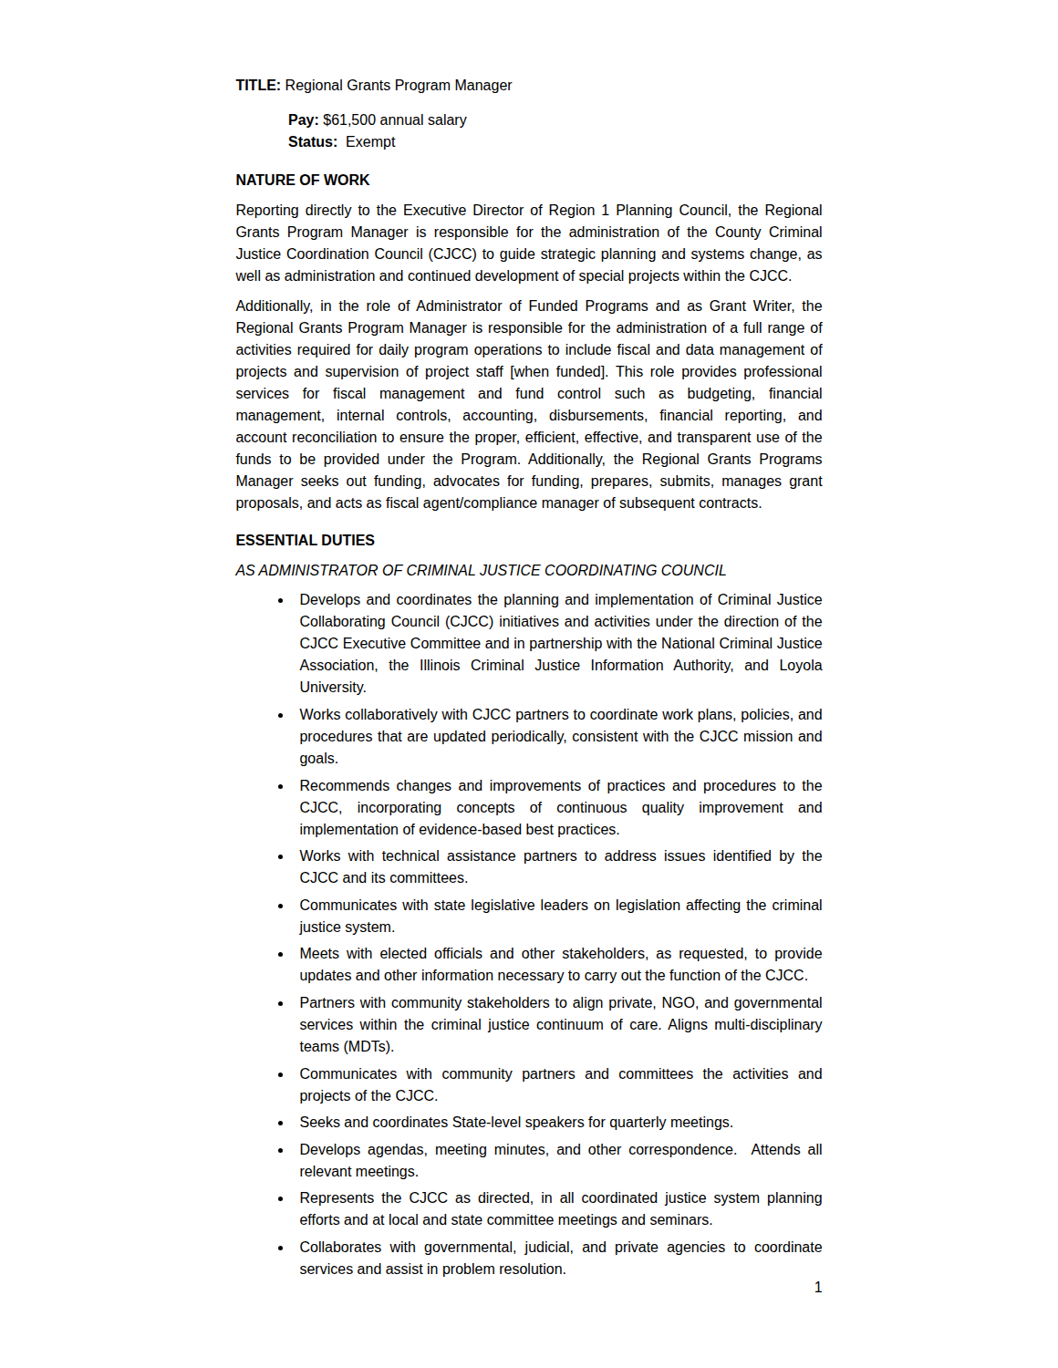TITLE: Regional Grants Program Manager
Pay: $61,500 annual salary
Status: Exempt
Nature of Work
Reporting directly to the Executive Director of Region 1 Planning Council, the Regional Grants Program Manager is responsible for the administration of the County Criminal Justice Coordination Council (CJCC) to guide strategic planning and systems change, as well as administration and continued development of special projects within the CJCC.
Additionally, in the role of Administrator of Funded Programs and as Grant Writer, the Regional Grants Program Manager is responsible for the administration of a full range of activities required for daily program operations to include fiscal and data management of projects and supervision of project staff [when funded]. This role provides professional services for fiscal management and fund control such as budgeting, financial management, internal controls, accounting, disbursements, financial reporting, and account reconciliation to ensure the proper, efficient, effective, and transparent use of the funds to be provided under the Program. Additionally, the Regional Grants Programs Manager seeks out funding, advocates for funding, prepares, submits, manages grant proposals, and acts as fiscal agent/compliance manager of subsequent contracts.
Essential Duties
As Administrator of Criminal Justice Coordinating Council
Develops and coordinates the planning and implementation of Criminal Justice Collaborating Council (CJCC) initiatives and activities under the direction of the CJCC Executive Committee and in partnership with the National Criminal Justice Association, the Illinois Criminal Justice Information Authority, and Loyola University.
Works collaboratively with CJCC partners to coordinate work plans, policies, and procedures that are updated periodically, consistent with the CJCC mission and goals.
Recommends changes and improvements of practices and procedures to the CJCC, incorporating concepts of continuous quality improvement and implementation of evidence-based best practices.
Works with technical assistance partners to address issues identified by the CJCC and its committees.
Communicates with state legislative leaders on legislation affecting the criminal justice system.
Meets with elected officials and other stakeholders, as requested, to provide updates and other information necessary to carry out the function of the CJCC.
Partners with community stakeholders to align private, NGO, and governmental services within the criminal justice continuum of care. Aligns multi-disciplinary teams (MDTs).
Communicates with community partners and committees the activities and projects of the CJCC.
Seeks and coordinates State-level speakers for quarterly meetings.
Develops agendas, meeting minutes, and other correspondence. Attends all relevant meetings.
Represents the CJCC as directed, in all coordinated justice system planning efforts and at local and state committee meetings and seminars.
Collaborates with governmental, judicial, and private agencies to coordinate services and assist in problem resolution.
1